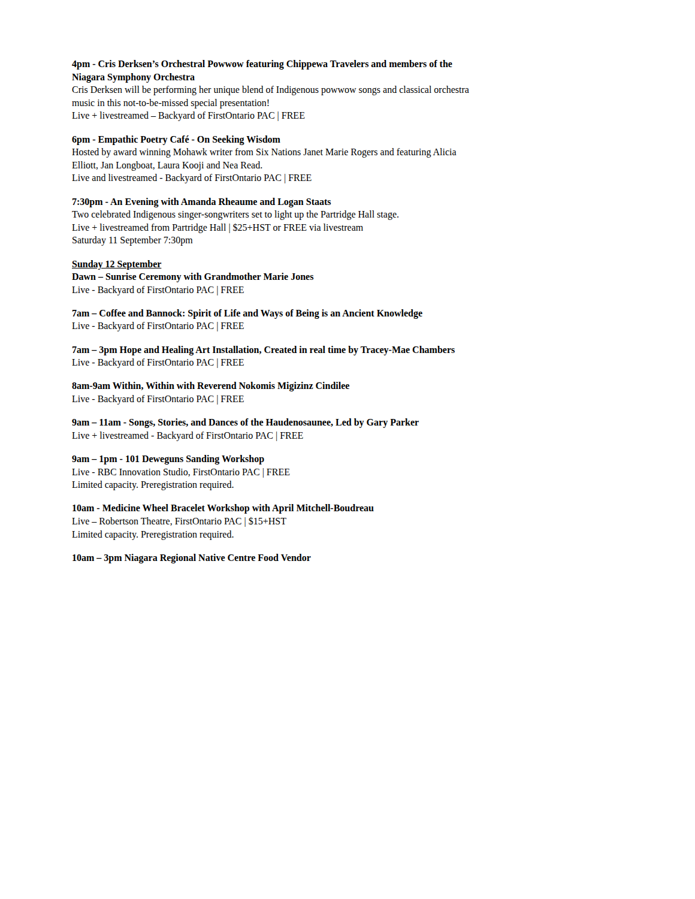4pm - Cris Derksen’s Orchestral Powwow featuring Chippewa Travelers and members of the Niagara Symphony Orchestra
Cris Derksen will be performing her unique blend of Indigenous powwow songs and classical orchestra music in this not-to-be-missed special presentation!
Live + livestreamed – Backyard of FirstOntario PAC | FREE
6pm - Empathic Poetry Café - On Seeking Wisdom
Hosted by award winning Mohawk writer from Six Nations Janet Marie Rogers and featuring Alicia Elliott, Jan Longboat, Laura Kooji and Nea Read.
Live and livestreamed - Backyard of FirstOntario PAC | FREE
7:30pm - An Evening with Amanda Rheaume and Logan Staats
Two celebrated Indigenous singer-songwriters set to light up the Partridge Hall stage.
Live + livestreamed from Partridge Hall | $25+HST or FREE via livestream
Saturday 11 September 7:30pm
Sunday 12 September
Dawn – Sunrise Ceremony with Grandmother Marie Jones
Live - Backyard of FirstOntario PAC | FREE
7am – Coffee and Bannock: Spirit of Life and Ways of Being is an Ancient Knowledge
Live - Backyard of FirstOntario PAC | FREE
7am – 3pm Hope and Healing Art Installation, Created in real time by Tracey-Mae Chambers
Live - Backyard of FirstOntario PAC | FREE
8am-9am Within, Within with Reverend Nokomis Migizinz Cindilee
Live - Backyard of FirstOntario PAC | FREE
9am – 11am - Songs, Stories, and Dances of the Haudenosaunee, Led by Gary Parker
Live + livestreamed - Backyard of FirstOntario PAC | FREE
9am – 1pm - 101 Deweguns Sanding Workshop
Live - RBC Innovation Studio, FirstOntario PAC | FREE
Limited capacity. Preregistration required.
10am - Medicine Wheel Bracelet Workshop with April Mitchell-Boudreau
Live – Robertson Theatre, FirstOntario PAC | $15+HST
Limited capacity. Preregistration required.
10am – 3pm Niagara Regional Native Centre Food Vendor